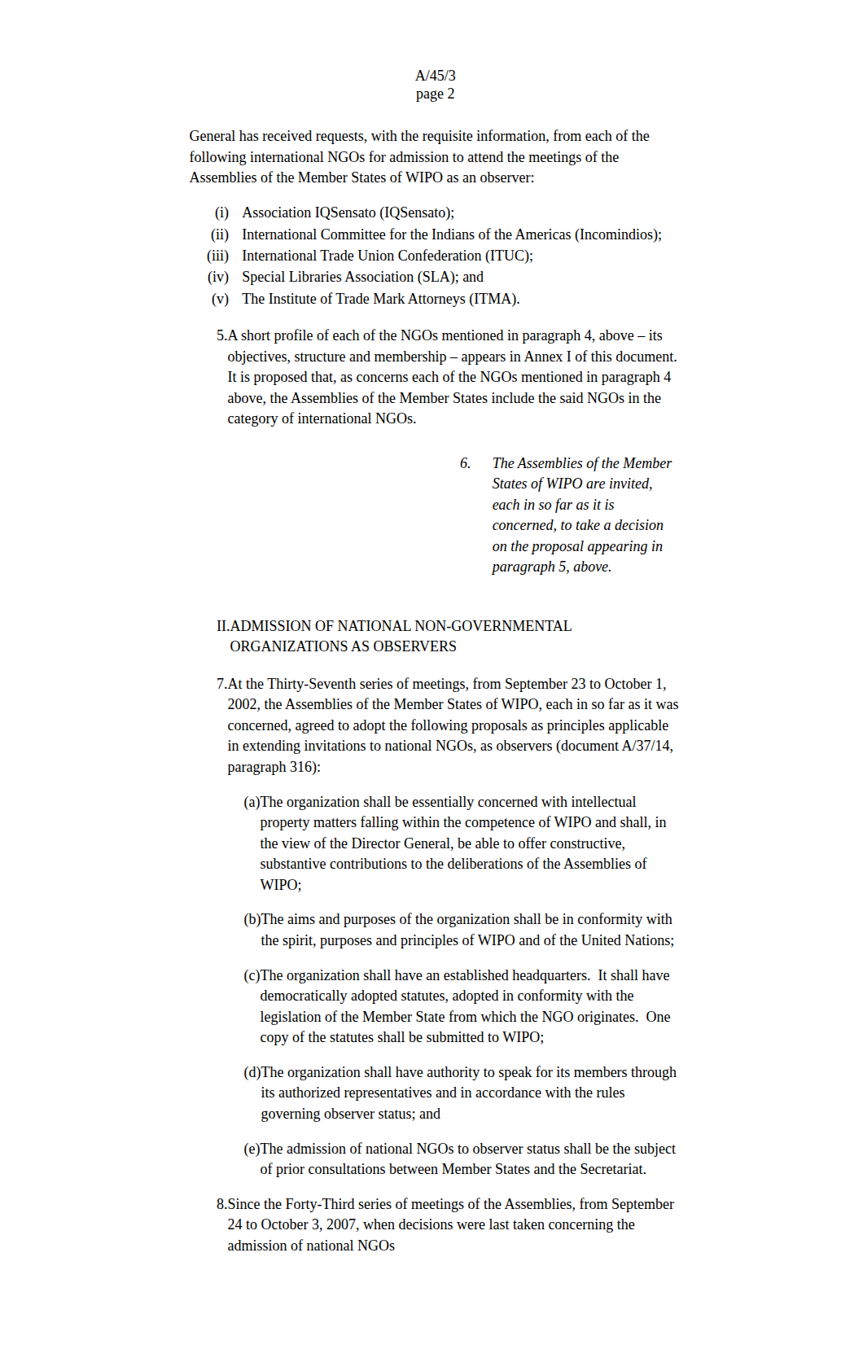A/45/3 page 2
General has received requests, with the requisite information, from each of the following international NGOs for admission to attend the meetings of the Assemblies of the Member States of WIPO as an observer:
(i) Association IQSensato (IQSensato);
(ii) International Committee for the Indians of the Americas (Incomindios);
(iii) International Trade Union Confederation (ITUC);
(iv) Special Libraries Association (SLA); and
(v) The Institute of Trade Mark Attorneys (ITMA).
5. A short profile of each of the NGOs mentioned in paragraph 4, above – its objectives, structure and membership – appears in Annex I of this document. It is proposed that, as concerns each of the NGOs mentioned in paragraph 4 above, the Assemblies of the Member States include the said NGOs in the category of international NGOs.
6. The Assemblies of the Member States of WIPO are invited, each in so far as it is concerned, to take a decision on the proposal appearing in paragraph 5, above.
II. Admission of national non-governmental organizations as observers
7. At the Thirty-Seventh series of meetings, from September 23 to October 1, 2002, the Assemblies of the Member States of WIPO, each in so far as it was concerned, agreed to adopt the following proposals as principles applicable in extending invitations to national NGOs, as observers (document A/37/14, paragraph 316):
(a) The organization shall be essentially concerned with intellectual property matters falling within the competence of WIPO and shall, in the view of the Director General, be able to offer constructive, substantive contributions to the deliberations of the Assemblies of WIPO;
(b) The aims and purposes of the organization shall be in conformity with the spirit, purposes and principles of WIPO and of the United Nations;
(c) The organization shall have an established headquarters. It shall have democratically adopted statutes, adopted in conformity with the legislation of the Member State from which the NGO originates. One copy of the statutes shall be submitted to WIPO;
(d) The organization shall have authority to speak for its members through its authorized representatives and in accordance with the rules governing observer status; and
(e) The admission of national NGOs to observer status shall be the subject of prior consultations between Member States and the Secretariat.
8. Since the Forty-Third series of meetings of the Assemblies, from September 24 to October 3, 2007, when decisions were last taken concerning the admission of national NGOs